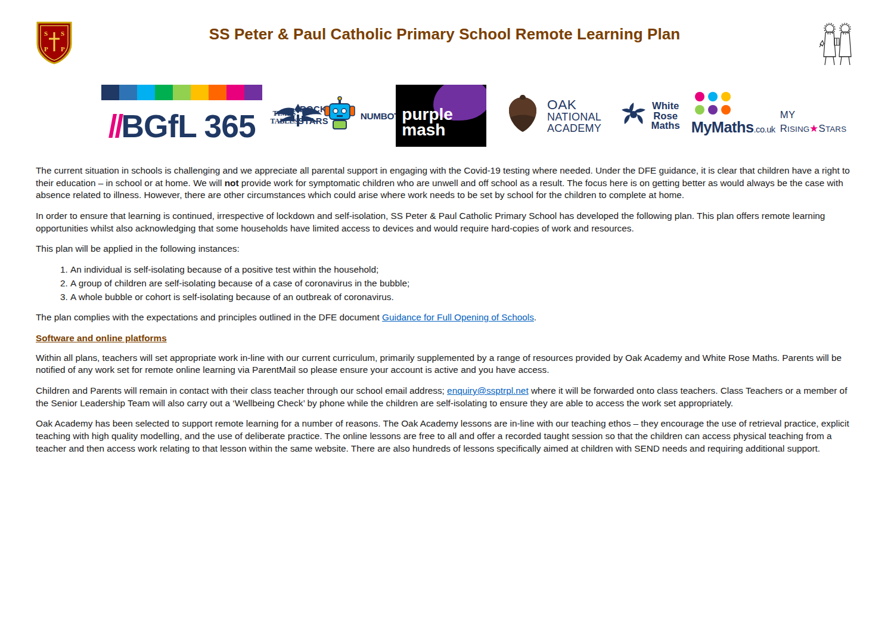S S P P
SS Peter & Paul Catholic Primary School Remote Learning Plan
//BGfL 365
TIMES TABLES
ROCK STARS
NUMBOTS
purple
mash
OAK
NATIONAL
ACADEMY
White Rose
Maths
MyMaths.co.uk
MY RISING★STARS
The current situation in schools is challenging and we appreciate all parental support in engaging with the Covid-19 testing where needed. Under the DFE guidance, it is clear that children have a right to their education – in school or at home. We will not provide work for symptomatic children who are unwell and off school as a result. The focus here is on getting better as would always be the case with absence related to illness. However, there are other circumstances which could arise where work needs to be set by school for the children to complete at home.
In order to ensure that learning is continued, irrespective of lockdown and self-isolation, SS Peter & Paul Catholic Primary School has developed the following plan. This plan offers remote learning opportunities whilst also acknowledging that some households have limited access to devices and would require hard-copies of work and resources.
This plan will be applied in the following instances:
An individual is self-isolating because of a positive test within the household;
A group of children are self-isolating because of a case of coronavirus in the bubble;
A whole bubble or cohort is self-isolating because of an outbreak of coronavirus.
The plan complies with the expectations and principles outlined in the DFE document Guidance for Full Opening of Schools.
Software and online platforms
Within all plans, teachers will set appropriate work in-line with our current curriculum, primarily supplemented by a range of resources provided by Oak Academy and White Rose Maths. Parents will be notified of any work set for remote online learning via ParentMail so please ensure your account is active and you have access.
Children and Parents will remain in contact with their class teacher through our school email address; enquiry@ssptrpl.net where it will be forwarded onto class teachers. Class Teachers or a member of the Senior Leadership Team will also carry out a ‘Wellbeing Check’ by phone while the children are self-isolating to ensure they are able to access the work set appropriately.
Oak Academy has been selected to support remote learning for a number of reasons. The Oak Academy lessons are in-line with our teaching ethos – they encourage the use of retrieval practice, explicit teaching with high quality modelling, and the use of deliberate practice. The online lessons are free to all and offer a recorded taught session so that the children can access physical teaching from a teacher and then access work relating to that lesson within the same website. There are also hundreds of lessons specifically aimed at children with SEND needs and requiring additional support.